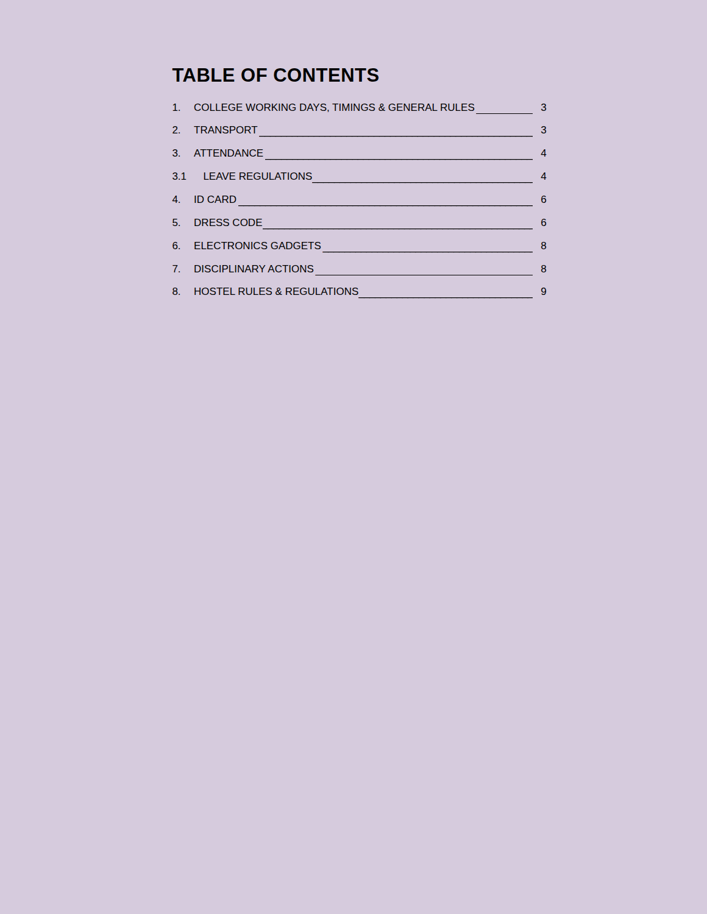TABLE OF CONTENTS
1. COLLEGE WORKING DAYS, TIMINGS & GENERAL RULES _______________ 3
2. TRANSPORT _______________________________________________________________ 3
3. ATTENDANCE ______________________________________________________________ 4
3.1 LEAVE REGULATIONS _________________________________________________ 4
4. ID CARD ___________________________________________________________________ 6
5. DRESS CODE _____________________________________________________________ 6
6. ELECTRONICS GADGETS _______________________________________________ 8
7. DISCIPLINARY ACTIONS _______________________________________________ 8
8. HOSTEL RULES & REGULATIONS _________________________________________ 9